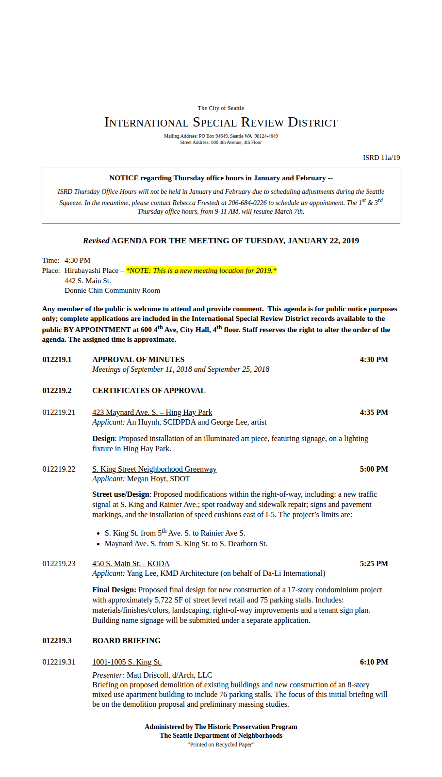The City of Seattle
International Special Review District
Mailing Address: PO Box 94649, Seattle WA 98124-4649
Street Address: 600 4th Avenue, 4th Floor
ISRD 11a/19
NOTICE regarding Thursday office hours in January and February --
ISRD Thursday Office Hours will not be held in January and February due to scheduling adjustments during the Seattle Squeeze. In the meantime, please contact Rebecca Frestedt at 206-684-0226 to schedule an appointment. The 1st & 3rd Thursday office hours, from 9-11 AM, will resume March 7th.
Revised AGENDA FOR THE MEETING OF TUESDAY, JANUARY 22, 2019
| Time: | 4:30 PM |
| Place: | Hirabayashi Place – *NOTE: This is a new meeting location for 2019.* |
| | 442 S. Main St. |
| | Donnie Chin Community Room |
Any member of the public is welcome to attend and provide comment. This agenda is for public notice purposes only; complete applications are included in the International Special Review District records available to the public BY APPOINTMENT at 600 4th Ave, City Hall, 4th floor. Staff reserves the right to alter the order of the agenda. The assigned time is approximate.
| 012219.1 | APPROVAL OF MINUTES Meetings of September 11, 2018 and September 25, 2018 | 4:30 PM |
| 012219.2 | CERTIFICATES OF APPROVAL |
| 012219.21 | 423 Maynard Ave. S. – Hing Hay Park Applicant: An Huynh, SCIDPDA and George Lee, artist | 4:35 PM |
| | Design : Proposed installation of an illuminated art piece, featuring signage, on a lighting fixture in Hing Hay Park. |
| 012219.22 | S. King Street Neighborhood Greenway Applicant: Megan Hoyt, SDOT | 5:00 PM |
| | Street use/Design : Proposed modifications within the right-of-way, including: a new traffic signal at S. King and Rainier Ave.; spot roadway and sidewalk repair; signs and pavement markings, and the installation of speed cushions east of I-5. The project’s limits are: S. King St. from 5 th Ave. S. to Rainier Ave S. Maynard Ave. S. from S. King St. to S. Dearborn St. |
| 012219.23 | 450 S. Main St. - KODA Applicant: Yang Lee, KMD Architecture (on behalf of Da-Li International) | 5:25 PM |
| | Final Design: Proposed final design for new construction of a 17-story condominium project with approximately 5,722 SF of street level retail and 75 parking stalls. Includes: materials/finishes/colors, landscaping, right-of-way improvements and a tenant sign plan. Building name signage will be submitted under a separate application. |
| 012219.3 | BOARD BRIEFING |
| 012219.31 | 1001-1005 S. King St. | 6:10 PM |
| | Presenter: Matt Driscoll, d/Arch, LLC Briefing on proposed demolition of existing buildings and new construction of an 8-story mixed use apartment building to include 76 parking stalls. The focus of this initial briefing will be on the demolition proposal and preliminary massing studies. |
Administered by The Historic Preservation Program
The Seattle Department of Neighborhoods
“Printed on Recycled Paper”